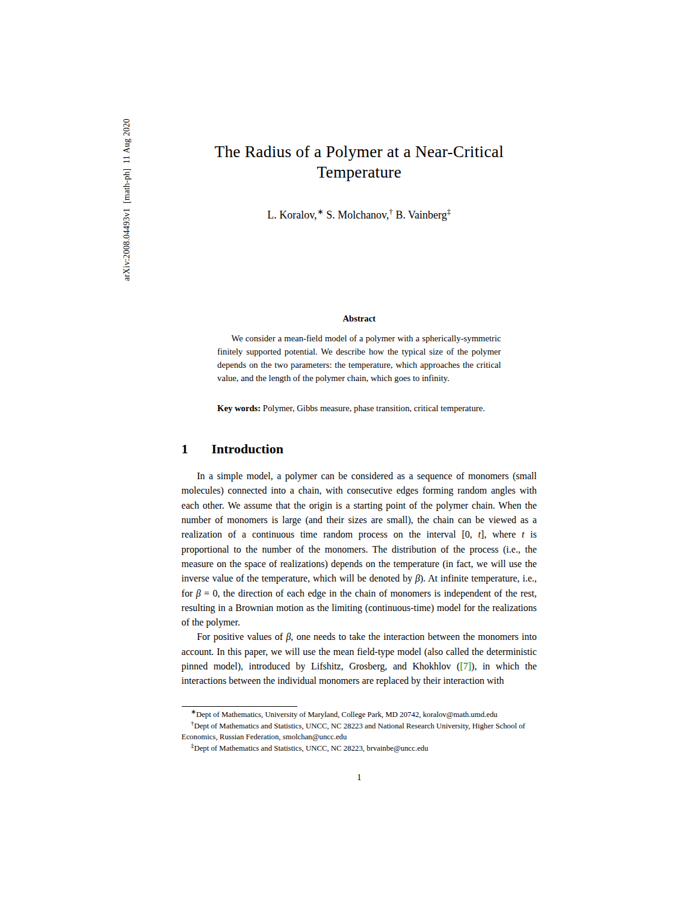arXiv:2008.04493v1 [math-ph] 11 Aug 2020
The Radius of a Polymer at a Near-Critical
Temperature
L. Koralov,∗ S. Molchanov,† B. Vainberg‡
Abstract
We consider a mean-field model of a polymer with a spherically-symmetric finitely supported potential. We describe how the typical size of the polymer depends on the two parameters: the temperature, which approaches the critical value, and the length of the polymer chain, which goes to infinity.
Key words: Polymer, Gibbs measure, phase transition, critical temperature.
1 Introduction
In a simple model, a polymer can be considered as a sequence of monomers (small molecules) connected into a chain, with consecutive edges forming random angles with each other. We assume that the origin is a starting point of the polymer chain. When the number of monomers is large (and their sizes are small), the chain can be viewed as a realization of a continuous time random process on the interval [0, t], where t is proportional to the number of the monomers. The distribution of the process (i.e., the measure on the space of realizations) depends on the temperature (in fact, we will use the inverse value of the temperature, which will be denoted by β). At infinite temperature, i.e., for β = 0, the direction of each edge in the chain of monomers is independent of the rest, resulting in a Brownian motion as the limiting (continuous-time) model for the realizations of the polymer.
For positive values of β, one needs to take the interaction between the monomers into account. In this paper, we will use the mean field-type model (also called the deterministic pinned model), introduced by Lifshitz, Grosberg, and Khokhlov ([7]), in which the interactions between the individual monomers are replaced by their interaction with
∗Dept of Mathematics, University of Maryland, College Park, MD 20742, koralov@math.umd.edu
†Dept of Mathematics and Statistics, UNCC, NC 28223 and National Research University, Higher School of Economics, Russian Federation, smolchan@uncc.edu
‡Dept of Mathematics and Statistics, UNCC, NC 28223, brvainbe@uncc.edu
1